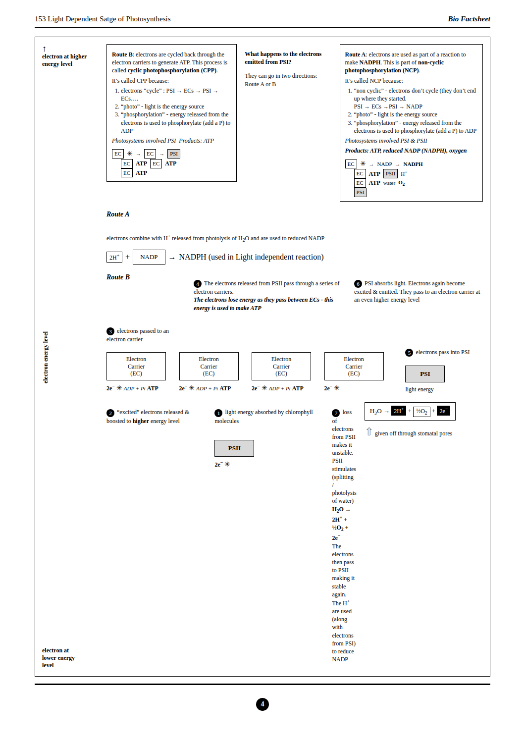153 Light Dependent Satge of Photosynthesis
Bio Factsheet
↑
electron at higher
energy level
electron energy level
electron at
lower energy
level
Route B: electrons are cycled back through the electron carriers to generate ATP. This process is called cyclic photophosphorylation (CPP).
It’s called CPP because:
electrons “cycle” : PSI → ECs → PSI → ECs….
“photo” - light is the energy source
“phosphorylation” - energy released from the electrons is used to phosphorylate (add a P) to ADP
Photosystems involved PSI Products: ATP
EC → EC → PSI
EC ATP EC ATP
EC ATP
What happens to the electrons emitted from PSI?
They can go in two directions: Route A or B
Route A: electrons are used as part of a reaction to make NADPH. This is part of non-cyclic photophosphorylation (NCP).
It’s called NCP because:
“non cyclic” - electrons don’t cycle (they don’t end up where they started.
PSI → ECs →PSI → NADP
“photo” - light is the energy source
“phosphorylation” - energy released from the electrons is used to phosphorylate (add a P) to ADP
Photosystems involved PSI & PSII
Products: ATP, reduced NADP (NADPH), oxygen
EC → NADP → NADPH
EC ATP PSII H+
EC ATP water O2
PSI
Route A
electrons combine with H+ released from photolysis of H2 O and are used to reduced NADP
2H+ + NADP → NADPH (used in Light independent reaction)
Route B
4 The electrons released from PSII pass through a series of electron carriers.
The electrons lose energy as they pass between ECs - this energy is used to make ATP
6 PSI absorbs light. Electrons again become excited & emitted. They pass to an electron carrier at an even higher energy level
3electrons passed to an electron carrier
Electron
Carrier
(EC)
2e− ADP + Pi ATP
Electron
Carrier
(EC)
2e− ADP + Pi ATP
Electron
Carrier
(EC)
2e− ADP + Pi ATP
Electron
Carrier
(EC)
2e−
5electrons pass into PSI
PSI
light energy
2“excited” electrons released & boosted to higher energy level
1light energy absorbed by chlorophyll molecules
PSII
2e−
7loss of electrons from PSII makes it unstable. PSII stimulates (splitting / photolysis of water) H2 O → 2H+ + ½O2 + 2e−
The electrons then pass to PSII making it stable again. The H+ are used (along with electrons from PSI) to reduce NADP
H2 O → 2H+ + ½O2 + 2e−
⇧ given off through stomatal pores
4